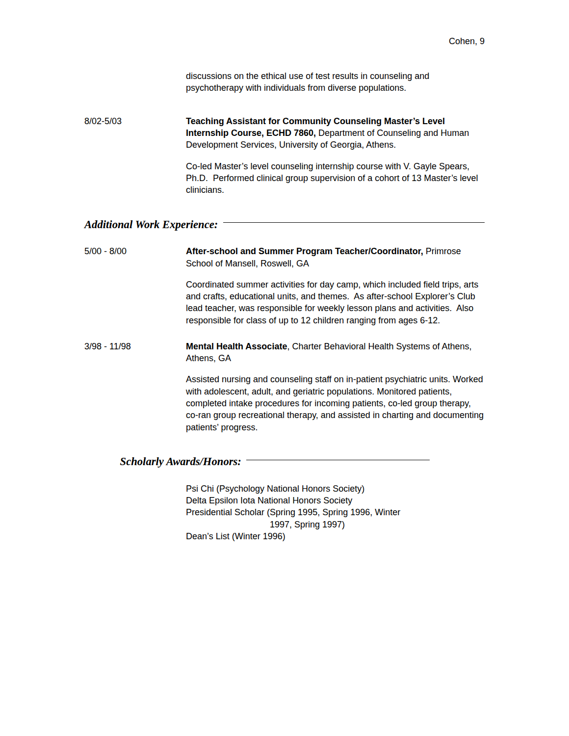Cohen, 9
discussions on the ethical use of test results in counseling and psychotherapy with individuals from diverse populations.
8/02-5/03
Teaching Assistant for Community Counseling Master’s Level Internship Course, ECHD 7860, Department of Counseling and Human Development Services, University of Georgia, Athens.
Co-led Master’s level counseling internship course with V. Gayle Spears, Ph.D. Performed clinical group supervision of a cohort of 13 Master’s level clinicians.
Additional Work Experience:
5/00 - 8/00
After-school and Summer Program Teacher/Coordinator, Primrose School of Mansell, Roswell, GA
Coordinated summer activities for day camp, which included field trips, arts and crafts, educational units, and themes. As after-school Explorer’s Club lead teacher, was responsible for weekly lesson plans and activities. Also responsible for class of up to 12 children ranging from ages 6-12.
3/98 - 11/98
Mental Health Associate, Charter Behavioral Health Systems of Athens, Athens, GA
Assisted nursing and counseling staff on in-patient psychiatric units. Worked with adolescent, adult, and geriatric populations. Monitored patients, completed intake procedures for incoming patients, co-led group therapy, co-ran group recreational therapy, and assisted in charting and documenting patients’ progress.
Scholarly Awards/Honors:
Psi Chi (Psychology National Honors Society)
Delta Epsilon Iota National Honors Society
Presidential Scholar (Spring 1995, Spring 1996, Winter
1997, Spring 1997)
Dean’s List (Winter 1996)